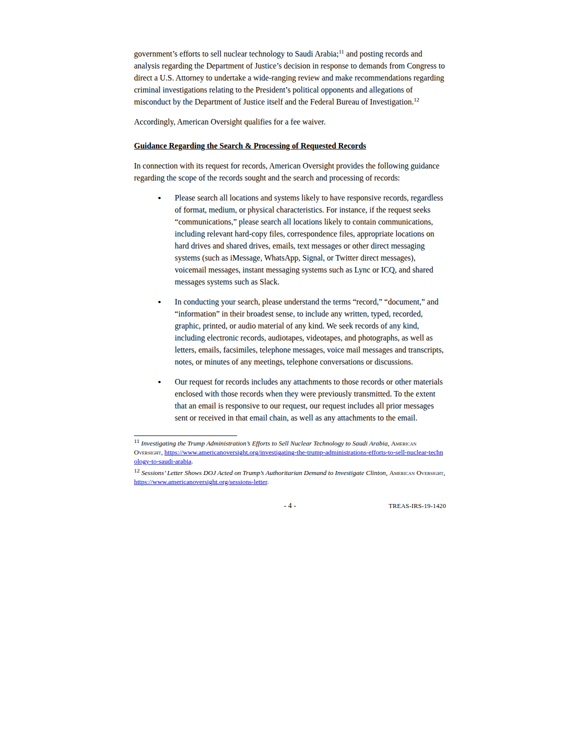government’s efforts to sell nuclear technology to Saudi Arabia;11 and posting records and analysis regarding the Department of Justice’s decision in response to demands from Congress to direct a U.S. Attorney to undertake a wide-ranging review and make recommendations regarding criminal investigations relating to the President’s political opponents and allegations of misconduct by the Department of Justice itself and the Federal Bureau of Investigation.12
Accordingly, American Oversight qualifies for a fee waiver.
Guidance Regarding the Search & Processing of Requested Records
In connection with its request for records, American Oversight provides the following guidance regarding the scope of the records sought and the search and processing of records:
Please search all locations and systems likely to have responsive records, regardless of format, medium, or physical characteristics. For instance, if the request seeks “communications,” please search all locations likely to contain communications, including relevant hard-copy files, correspondence files, appropriate locations on hard drives and shared drives, emails, text messages or other direct messaging systems (such as iMessage, WhatsApp, Signal, or Twitter direct messages), voicemail messages, instant messaging systems such as Lync or ICQ, and shared messages systems such as Slack.
In conducting your search, please understand the terms “record,” “document,” and “information” in their broadest sense, to include any written, typed, recorded, graphic, printed, or audio material of any kind. We seek records of any kind, including electronic records, audiotapes, videotapes, and photographs, as well as letters, emails, facsimiles, telephone messages, voice mail messages and transcripts, notes, or minutes of any meetings, telephone conversations or discussions.
Our request for records includes any attachments to those records or other materials enclosed with those records when they were previously transmitted. To the extent that an email is responsive to our request, our request includes all prior messages sent or received in that email chain, as well as any attachments to the email.
11 Investigating the Trump Administration’s Efforts to Sell Nuclear Technology to Saudi Arabia, American Oversight, https://www.americanoversight.org/investigating-the-trump-administrations-efforts-to-sell-nuclear-technology-to-saudi-arabia.
12 Sessions’ Letter Shows DOJ Acted on Trump’s Authoritarian Demand to Investigate Clinton, American Oversight, https://www.americanoversight.org/sessions-letter.
- 4 - TREAS-IRS-19-1420